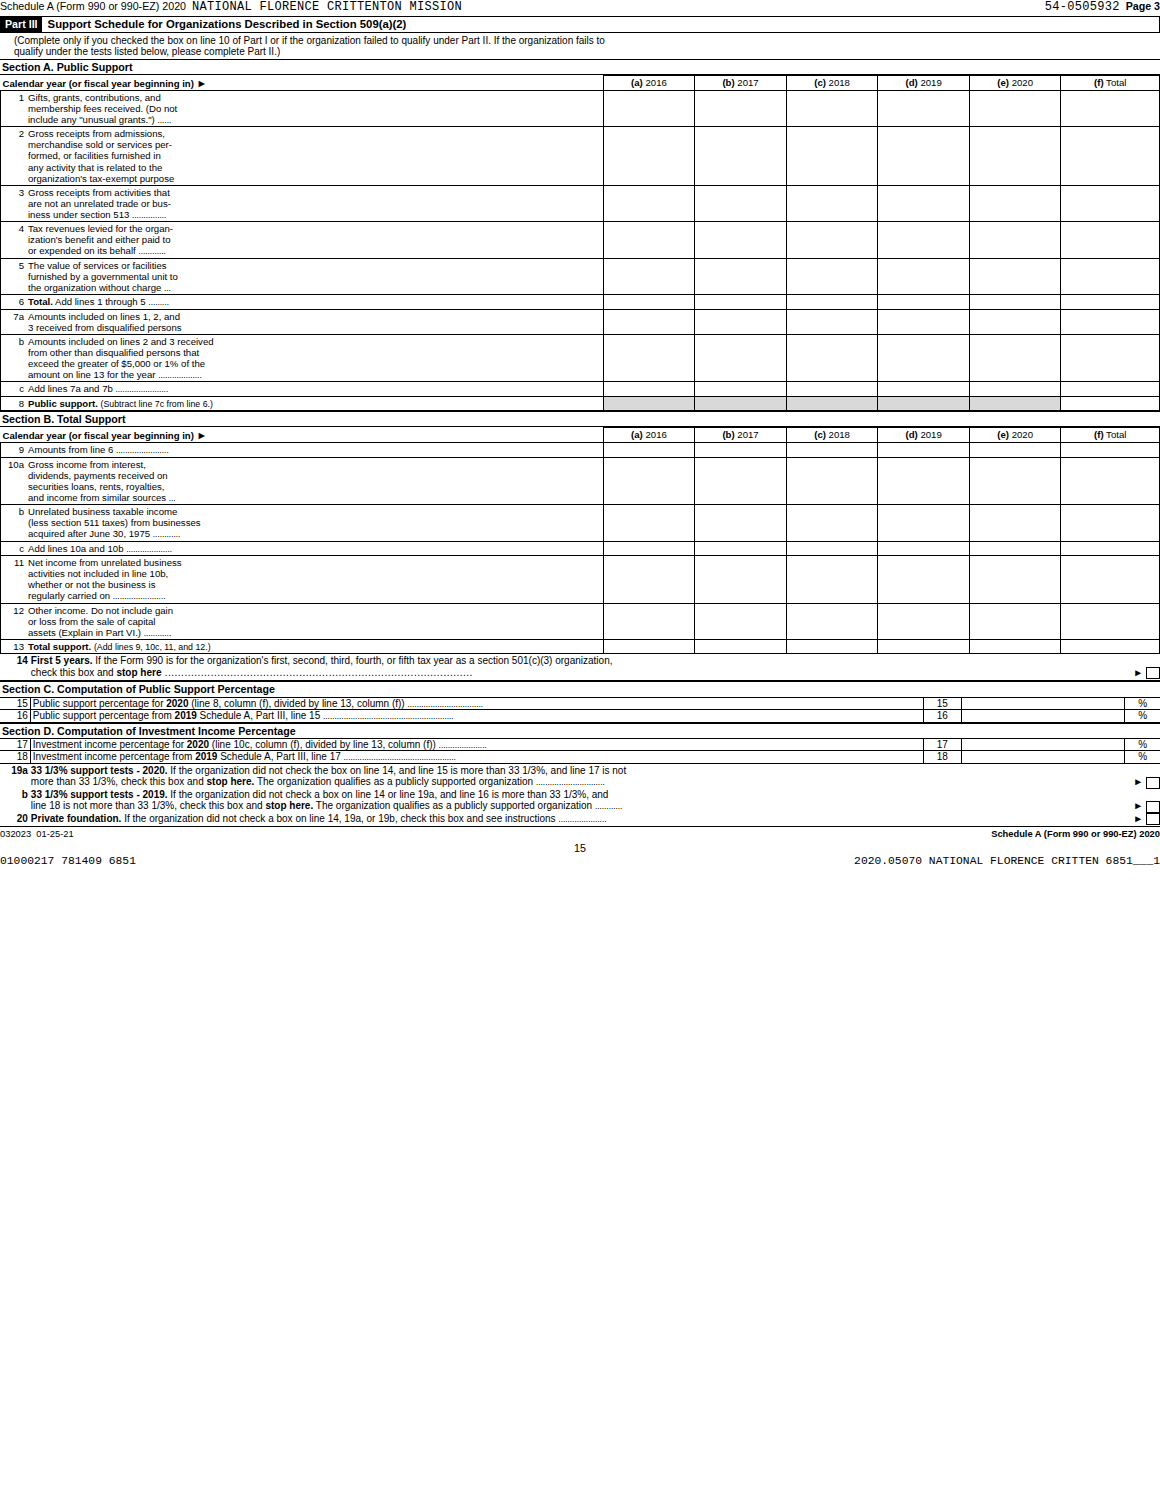Schedule A (Form 990 or 990-EZ) 2020 NATIONAL FLORENCE CRITTENTON MISSION
54-0505932 Page 3
Part III
Support Schedule for Organizations Described in Section 509(a)(2)
(Complete only if you checked the box on line 10 of Part I or if the organization failed to qualify under Part II. If the organization fails to
qualify under the tests listed below, please complete Part II.)
Section A. Public Support
| Calendar year (or fiscal year beginning in) ► | (a) 2016 | (b) 2017 | (c) 2018 | (d) 2019 | (e) 2020 | (f) Total |
| 1 | Gifts, grants, contributions, and membership fees received. (Do not include any "unusual grants.") ...... | | | | | | |
| 2 | Gross receipts from admissions, merchandise sold or services per- formed, or facilities furnished in any activity that is related to the organization's tax-exempt purpose | | | | | | |
| 3 | Gross receipts from activities that are not an unrelated trade or bus- iness under section 513 ............... | | | | | | |
| 4 | Tax revenues levied for the organ- ization's benefit and either paid to or expended on its behalf ............ | | | | | | |
| 5 | The value of services or facilities furnished by a governmental unit to the organization without charge ... | | | | | | |
| 6 | Total. Add lines 1 through 5 ......... | | | | | | |
| 7a | Amounts included on lines 1, 2, and 3 received from disqualified persons | | | | | | |
| b | Amounts included on lines 2 and 3 received from other than disqualified persons that exceed the greater of $5,000 or 1% of the amount on line 13 for the year ................... | | | | | | |
| c | Add lines 7a and 7b ....................... | | | | | | |
| 8 | Public support. (Subtract line 7c from line 6.) | | | | | | |
Section B. Total Support
| Calendar year (or fiscal year beginning in) ► | (a) 2016 | (b) 2017 | (c) 2018 | (d) 2019 | (e) 2020 | (f) Total |
| 9 | Amounts from line 6 ....................... | | | | | | |
| 10a | Gross income from interest, dividends, payments received on securities loans, rents, royalties, and income from similar sources ... | | | | | | |
| b | Unrelated business taxable income (less section 511 taxes) from businesses acquired after June 30, 1975 ............ | | | | | | |
| c | Add lines 10a and 10b .................... | | | | | | |
| 11 | Net income from unrelated business activities not included in line 10b, whether or not the business is regularly carried on ....................... | | | | | | |
| 12 | Other income. Do not include gain or loss from the sale of capital assets (Explain in Part VI.) ............ | | | | | | |
| 13 | Total support. (Add lines 9, 10c, 11, and 12.) | | | | | | |
14
First 5 years. If the Form 990 is for the organization's first, second, third, fourth, or fifth tax year as a section 501(c)(3) organization,
check this box and stop here
►
Section C. Computation of Public Support Percentage
15
Public support percentage for 2020 (line 8, column (f), divided by line 13, column (f)) .................................
15
%
16
Public support percentage from 2019 Schedule A, Part III, line 15 .........................................................
16
%
Section D. Computation of Investment Income Percentage
17
Investment income percentage for 2020 (line 10c, column (f), divided by line 13, column (f)) .....................
17
%
18
Investment income percentage from 2019 Schedule A, Part III, line 17 .................................................
18
%
19a
33 1/3% support tests - 2020. If the organization did not check the box on line 14, and line 15 is more than 33 1/3%, and line 17 is not
more than 33 1/3%, check this box and stop here. The organization qualifies as a publicly supported organization ..............................
►
b
33 1/3% support tests - 2019. If the organization did not check a box on line 14 or line 19a, and line 16 is more than 33 1/3%, and
line 18 is not more than 33 1/3%, check this box and stop here. The organization qualifies as a publicly supported organization ............
►
20
Private foundation. If the organization did not check a box on line 14, 19a, or 19b, check this box and see instructions .....................
►
032023 01-25-21
Schedule A (Form 990 or 990-EZ) 2020
15
01000217 781409 6851
2020.05070 NATIONAL FLORENCE CRITTEN 6851___1